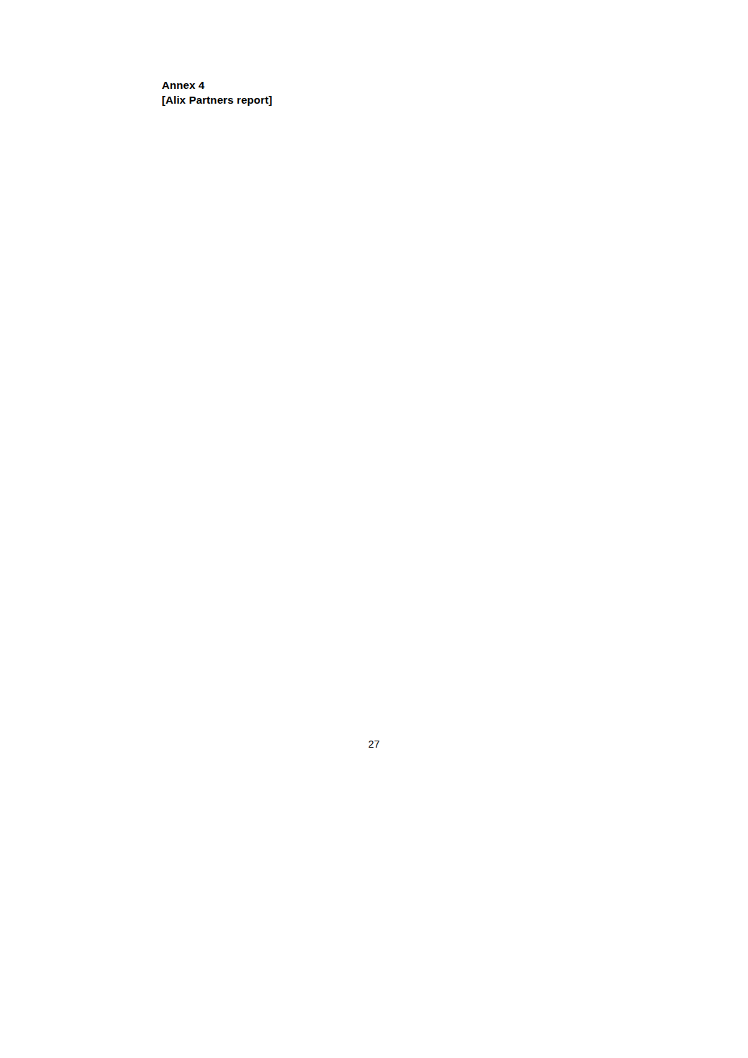Annex 4 [Alix Partners report]
27